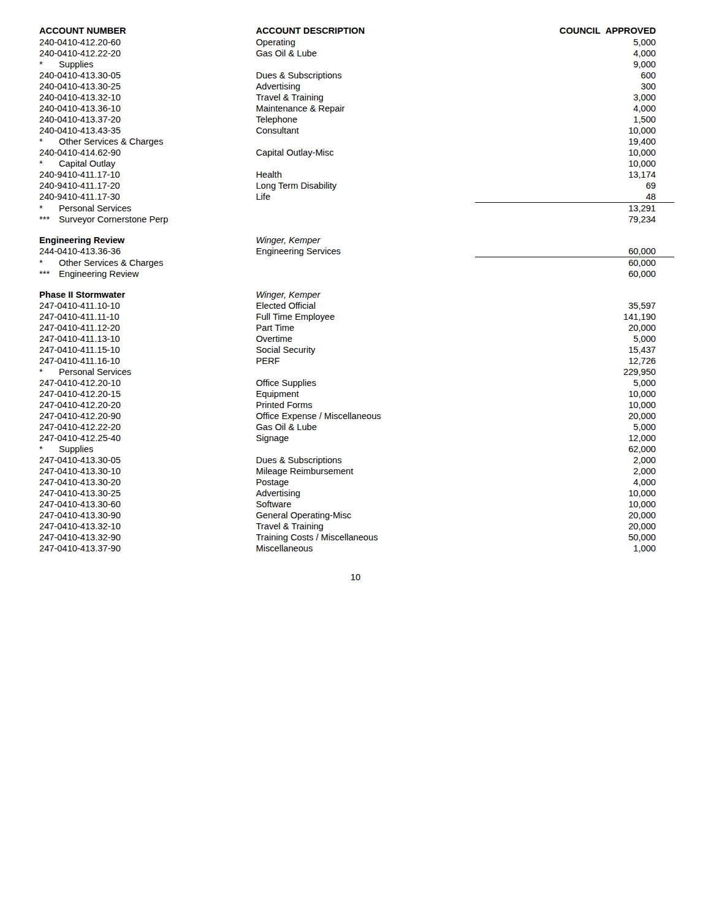| ACCOUNT NUMBER | ACCOUNT DESCRIPTION | COUNCIL APPROVED |
| --- | --- | --- |
| 240-0410-412.20-60 | Operating | 5,000 |
| 240-0410-412.22-20 | Gas Oil & Lube | 4,000 |
| * | Supplies | | 9,000 |
| 240-0410-413.30-05 | Dues & Subscriptions | 600 |
| 240-0410-413.30-25 | Advertising | 300 |
| 240-0410-413.32-10 | Travel & Training | 3,000 |
| 240-0410-413.36-10 | Maintenance & Repair | 4,000 |
| 240-0410-413.37-20 | Telephone | 1,500 |
| 240-0410-413.43-35 | Consultant | 10,000 |
| * | Other Services & Charges | | 19,400 |
| 240-0410-414.62-90 | Capital Outlay-Misc | 10,000 |
| * | Capital Outlay | | 10,000 |
| 240-9410-411.17-10 | Health | 13,174 |
| 240-9410-411.17-20 | Long Term Disability | 69 |
| 240-9410-411.17-30 | Life | 48 |
| * | Personal Services | | 13,291 |
| *** | Surveyor Cornerstone Perp | | 79,234 |
| Engineering Review | Winger, Kemper | |
| 244-0410-413.36-36 | Engineering Services | 60,000 |
| * | Other Services & Charges | | 60,000 |
| *** | Engineering Review | | 60,000 |
| Phase II Stormwater | Winger, Kemper | |
| 247-0410-411.10-10 | Elected Official | 35,597 |
| 247-0410-411.11-10 | Full Time Employee | 141,190 |
| 247-0410-411.12-20 | Part Time | 20,000 |
| 247-0410-411.13-10 | Overtime | 5,000 |
| 247-0410-411.15-10 | Social Security | 15,437 |
| 247-0410-411.16-10 | PERF | 12,726 |
| * | Personal Services | | 229,950 |
| 247-0410-412.20-10 | Office Supplies | 5,000 |
| 247-0410-412.20-15 | Equipment | 10,000 |
| 247-0410-412.20-20 | Printed Forms | 10,000 |
| 247-0410-412.20-90 | Office Expense / Miscellaneous | 20,000 |
| 247-0410-412.22-20 | Gas Oil & Lube | 5,000 |
| 247-0410-412.25-40 | Signage | 12,000 |
| * | Supplies | | 62,000 |
| 247-0410-413.30-05 | Dues & Subscriptions | 2,000 |
| 247-0410-413.30-10 | Mileage Reimbursement | 2,000 |
| 247-0410-413.30-20 | Postage | 4,000 |
| 247-0410-413.30-25 | Advertising | 10,000 |
| 247-0410-413.30-60 | Software | 10,000 |
| 247-0410-413.30-90 | General Operating-Misc | 20,000 |
| 247-0410-413.32-10 | Travel & Training | 20,000 |
| 247-0410-413.32-90 | Training Costs / Miscellaneous | 50,000 |
| 247-0410-413.37-90 | Miscellaneous | 1,000 |
10